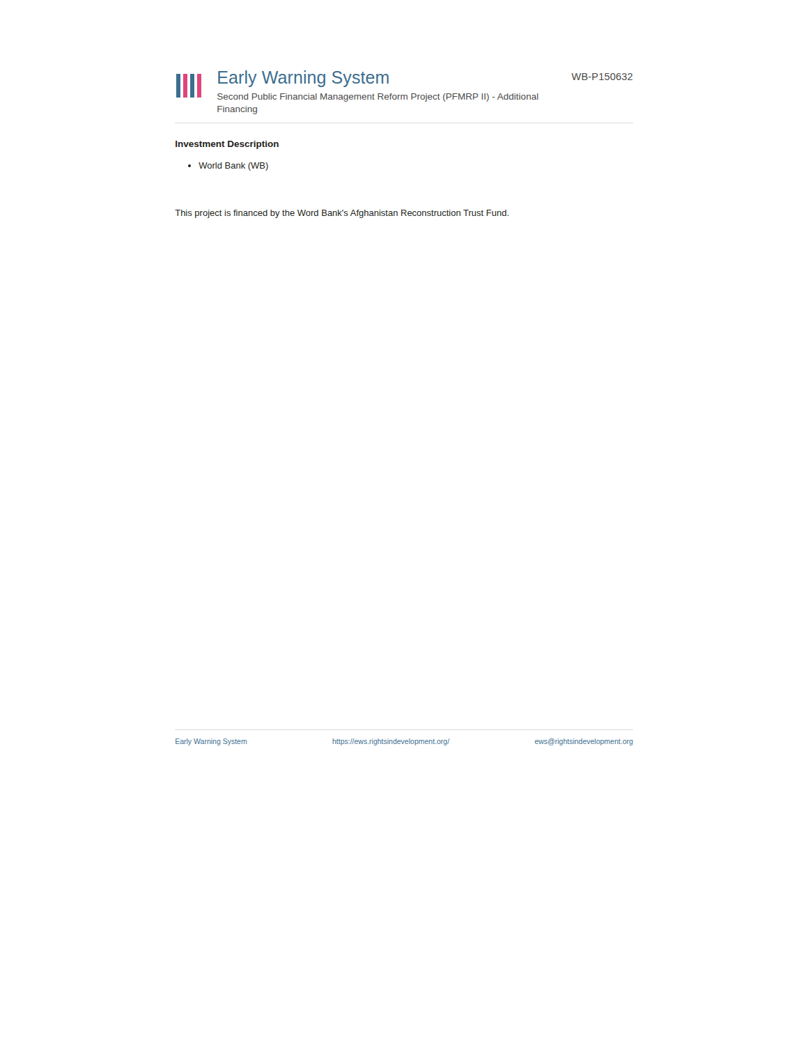Early Warning System
Second Public Financial Management Reform Project (PFMRP II) - Additional Financing
WB-P150632
Investment Description
World Bank (WB)
This project is financed by the Word Bank's Afghanistan Reconstruction Trust Fund.
Early Warning System
https://ews.rightsindevelopment.org/
ews@rightsindevelopment.org